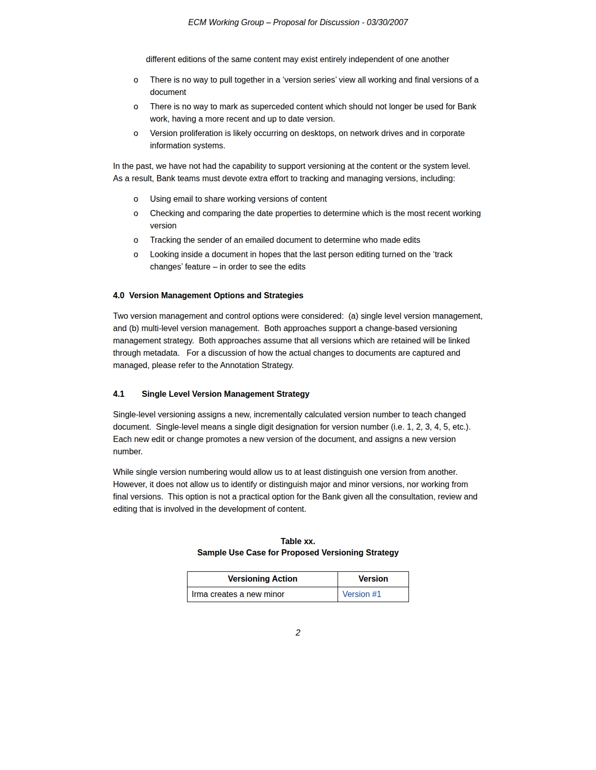ECM Working Group – Proposal for Discussion - 03/30/2007
different editions of the same content may exist entirely independent of one another
There is no way to pull together in a ‘version series’ view all working and final versions of a document
There is no way to mark as superceded content which should not longer be used for Bank work, having a more recent and up to date version.
Version proliferation is likely occurring on desktops, on network drives and in corporate information systems.
In the past, we have not had the capability to support versioning at the content or the system level. As a result, Bank teams must devote extra effort to tracking and managing versions, including:
Using email to share working versions of content
Checking and comparing the date properties to determine which is the most recent working version
Tracking the sender of an emailed document to determine who made edits
Looking inside a document in hopes that the last person editing turned on the ‘track changes’ feature – in order to see the edits
4.0 Version Management Options and Strategies
Two version management and control options were considered: (a) single level version management, and (b) multi-level version management. Both approaches support a change-based versioning management strategy. Both approaches assume that all versions which are retained will be linked through metadata. For a discussion of how the actual changes to documents are captured and managed, please refer to the Annotation Strategy.
4.1 Single Level Version Management Strategy
Single-level versioning assigns a new, incrementally calculated version number to teach changed document. Single-level means a single digit designation for version number (i.e. 1, 2, 3, 4, 5, etc.). Each new edit or change promotes a new version of the document, and assigns a new version number.
While single version numbering would allow us to at least distinguish one version from another. However, it does not allow us to identify or distinguish major and minor versions, nor working from final versions. This option is not a practical option for the Bank given all the consultation, review and editing that is involved in the development of content.
Table xx.
Sample Use Case for Proposed Versioning Strategy
| Versioning Action | Version |
| --- | --- |
| Irma creates a new minor | Version #1 |
2